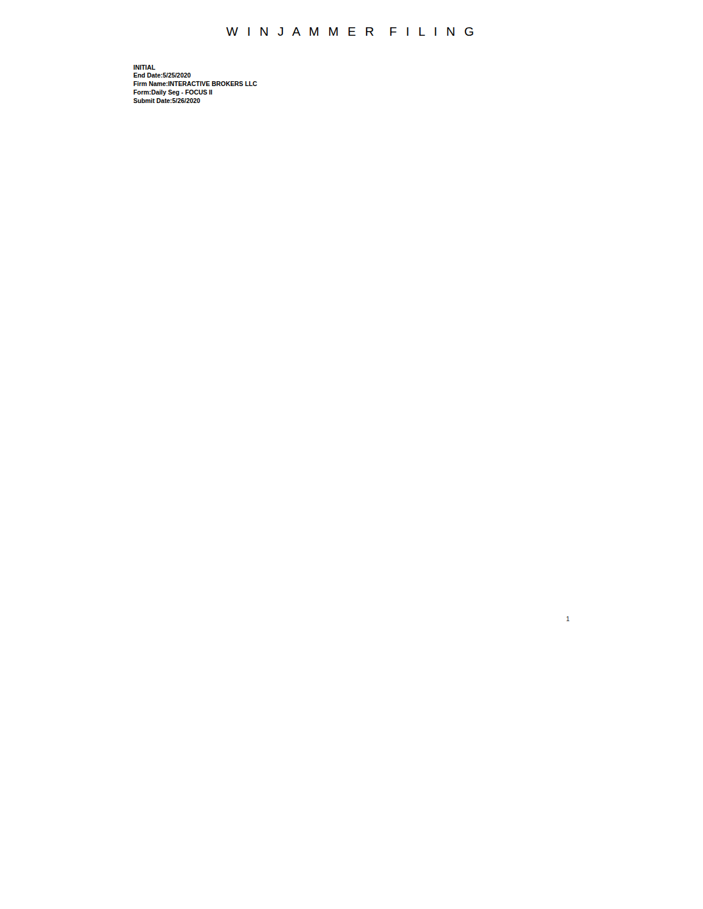W I N J A M M E R F I L I N G
INITIAL
End Date:5/25/2020
Firm Name:INTERACTIVE BROKERS LLC
Form:Daily Seg - FOCUS II
Submit Date:5/26/2020
1